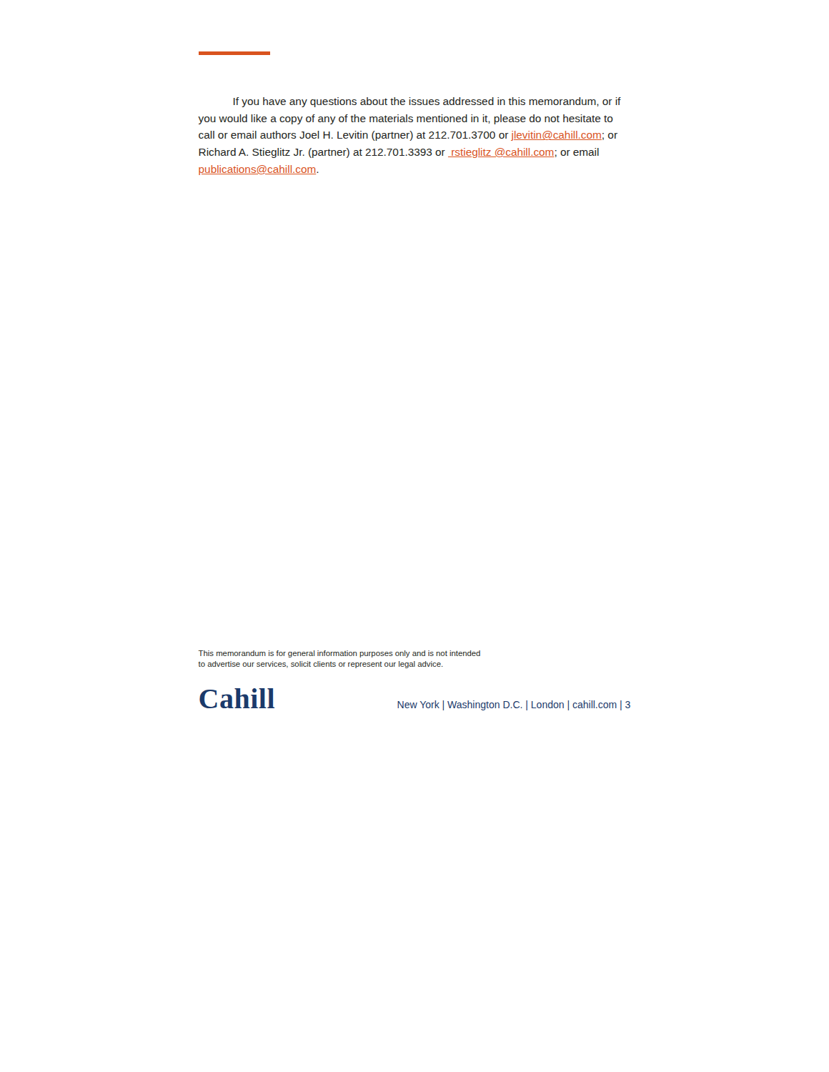If you have any questions about the issues addressed in this memorandum, or if you would like a copy of any of the materials mentioned in it, please do not hesitate to call or email authors Joel H. Levitin (partner) at 212.701.3700 or jlevitin@cahill.com; or Richard A. Stieglitz Jr. (partner) at 212.701.3393 or rstieglitz @cahill.com; or email publications@cahill.com.
This memorandum is for general information purposes only and is not intended
to advertise our services, solicit clients or represent our legal advice.
Cahill
New York | Washington D.C. | London | cahill.com | 3